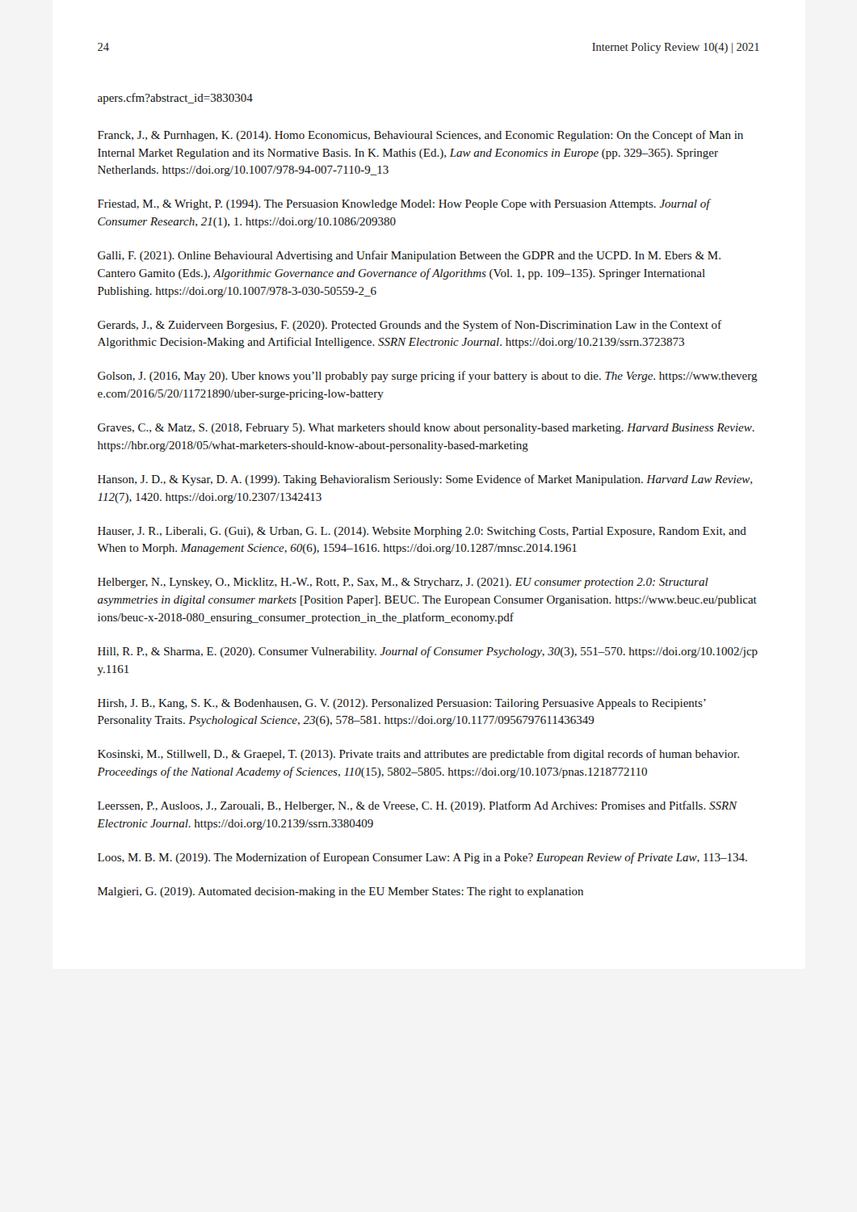24 Internet Policy Review 10(4) | 2021
apers.cfm?abstract_id=3830304
Franck, J., & Purnhagen, K. (2014). Homo Economicus, Behavioural Sciences, and Economic Regulation: On the Concept of Man in Internal Market Regulation and its Normative Basis. In K. Mathis (Ed.), Law and Economics in Europe (pp. 329–365). Springer Netherlands. https://doi.org/10.1007/978-94-007-7110-9_13
Friestad, M., & Wright, P. (1994). The Persuasion Knowledge Model: How People Cope with Persuasion Attempts. Journal of Consumer Research, 21(1), 1. https://doi.org/10.1086/209380
Galli, F. (2021). Online Behavioural Advertising and Unfair Manipulation Between the GDPR and the UCPD. In M. Ebers & M. Cantero Gamito (Eds.), Algorithmic Governance and Governance of Algorithms (Vol. 1, pp. 109–135). Springer International Publishing. https://doi.org/10.1007/978-3-030-50559-2_6
Gerards, J., & Zuiderveen Borgesius, F. (2020). Protected Grounds and the System of Non-Discrimination Law in the Context of Algorithmic Decision-Making and Artificial Intelligence. SSRN Electronic Journal. https://doi.org/10.2139/ssrn.3723873
Golson, J. (2016, May 20). Uber knows you’ll probably pay surge pricing if your battery is about to die. The Verge. https://www.theverge.com/2016/5/20/11721890/uber-surge-pricing-low-battery
Graves, C., & Matz, S. (2018, February 5). What marketers should know about personality-based marketing. Harvard Business Review. https://hbr.org/2018/05/what-marketers-should-know-about-personality-based-marketing
Hanson, J. D., & Kysar, D. A. (1999). Taking Behavioralism Seriously: Some Evidence of Market Manipulation. Harvard Law Review, 112(7), 1420. https://doi.org/10.2307/1342413
Hauser, J. R., Liberali, G. (Gui), & Urban, G. L. (2014). Website Morphing 2.0: Switching Costs, Partial Exposure, Random Exit, and When to Morph. Management Science, 60(6), 1594–1616. https://doi.org/10.1287/mnsc.2014.1961
Helberger, N., Lynskey, O., Micklitz, H.-W., Rott, P., Sax, M., & Strycharz, J. (2021). EU consumer protection 2.0: Structural asymmetries in digital consumer markets [Position Paper]. BEUC. The European Consumer Organisation. https://www.beuc.eu/publications/beuc-x-2018-080_ensuring_consumer_protection_in_the_platform_economy.pdf
Hill, R. P., & Sharma, E. (2020). Consumer Vulnerability. Journal of Consumer Psychology, 30(3), 551–570. https://doi.org/10.1002/jcpy.1161
Hirsh, J. B., Kang, S. K., & Bodenhausen, G. V. (2012). Personalized Persuasion: Tailoring Persuasive Appeals to Recipients’ Personality Traits. Psychological Science, 23(6), 578–581. https://doi.org/10.1177/0956797611436349
Kosinski, M., Stillwell, D., & Graepel, T. (2013). Private traits and attributes are predictable from digital records of human behavior. Proceedings of the National Academy of Sciences, 110(15), 5802–5805. https://doi.org/10.1073/pnas.1218772110
Leerssen, P., Ausloos, J., Zarouali, B., Helberger, N., & de Vreese, C. H. (2019). Platform Ad Archives: Promises and Pitfalls. SSRN Electronic Journal. https://doi.org/10.2139/ssrn.3380409
Loos, M. B. M. (2019). The Modernization of European Consumer Law: A Pig in a Poke? European Review of Private Law, 113–134.
Malgieri, G. (2019). Automated decision-making in the EU Member States: The right to explanation